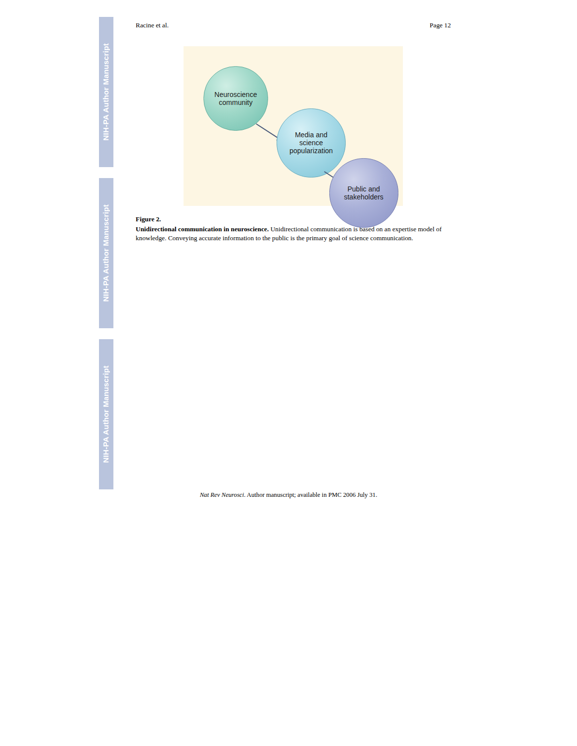NIH-PA Author Manuscript
NIH-PA Author Manuscript
NIH-PA Author Manuscript
Racine et al. Page 12
Neuroscience
community
Media and
science
popularization
Public and
stakeholders
Figure 2. Unidirectional communication in neuroscience. Unidirectional communication is based on an expertise model of knowledge. Conveying accurate information to the public is the primary goal of science communication.
Nat Rev Neurosci. Author manuscript; available in PMC 2006 July 31.